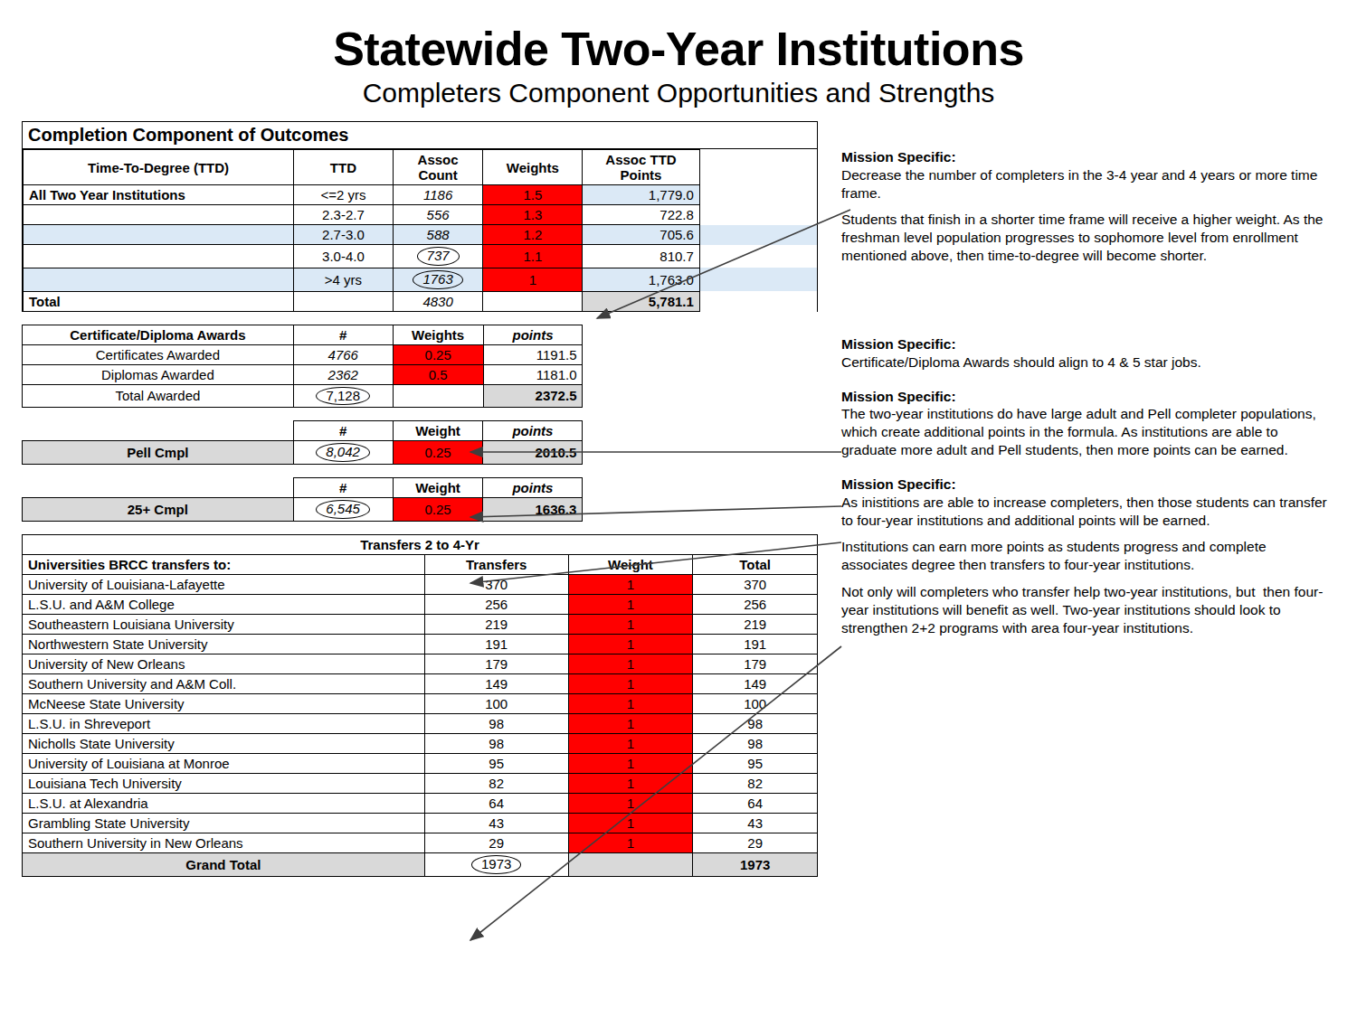Statewide Two-Year Institutions
Completers Component Opportunities and Strengths
Completion Component of Outcomes
| Time-To-Degree (TTD) | TTD | Assoc Count | Weights | Assoc TTD Points | |
| All Two Year Institutions | <=2 yrs | 1186 | 1.5 | 1,779.0 | |
| | 2.3-2.7 | 556 | 1.3 | 722.8 | |
| | 2.7-3.0 | 588 | 1.2 | 705.6 | |
| | 3.0-4.0 | 737 | 1.1 | 810.7 | |
| | >4 yrs | 1763 | 1 | 1,763.0 | |
| Total | | 4830 | | 5,781.1 | |
| Certificate/Diploma Awards | # | Weights | points | | |
| Certificates Awarded | 4766 | 0.25 | 1191.5 | | |
| Diplomas Awarded | 2362 | 0.5 | 1181.0 | | |
| Total Awarded | 7,128 | | 2372.5 | | |
| | # | Weight | points | | |
| Pell Cmpl | 8,042 | 0.25 | 2010.5 | | |
| | # | Weight | points | | |
| 25+ Cmpl | 6,545 | 0.25 | 1636.3 | | |
| Transfers 2 to 4-Yr |
| --- |
| Universities BRCC transfers to: | Transfers | Weight | Total |
| University of Louisiana-Lafayette | 370 | 1 | 370 |
| L.S.U. and A&M College | 256 | 1 | 256 |
| Southeastern Louisiana University | 219 | 1 | 219 |
| Northwestern State University | 191 | 1 | 191 |
| University of New Orleans | 179 | 1 | 179 |
| Southern University and A&M Coll. | 149 | 1 | 149 |
| McNeese State University | 100 | 1 | 100 |
| L.S.U. in Shreveport | 98 | 1 | 98 |
| Nicholls State University | 98 | 1 | 98 |
| University of Louisiana at Monroe | 95 | 1 | 95 |
| Louisiana Tech University | 82 | 1 | 82 |
| L.S.U. at Alexandria | 64 | 1 | 64 |
| Grambling State University | 43 | 1 | 43 |
| Southern University in New Orleans | 29 | 1 | 29 |
| Grand Total | 1973 | | 1973 |
Mission Specific:
Decrease the number of completers in the 3-4 year and 4 years or more time frame.
Students that finish in a shorter time frame will receive a higher weight. As the freshman level population progresses to sophomore level from enrollment mentioned above, then time-to-degree will become shorter.
Mission Specific:
Certificate/Diploma Awards should align to 4 & 5 star jobs.
Mission Specific:
The two-year institutions do have large adult and Pell completer populations, which create additional points in the formula. As institutions are able to graduate more adult and Pell students, then more points can be earned.
Mission Specific:
As inistitions are able to increase completers, then those students can transfer to four-year institutions and additional points will be earned.
Institutions can earn more points as students progress and complete associates degree then transfers to four-year institutions.
Not only will completers who transfer help two-year institutions, but then four-year institutions will benefit as well. Two-year institutions should look to strengthen 2+2 programs with area four-year institutions.